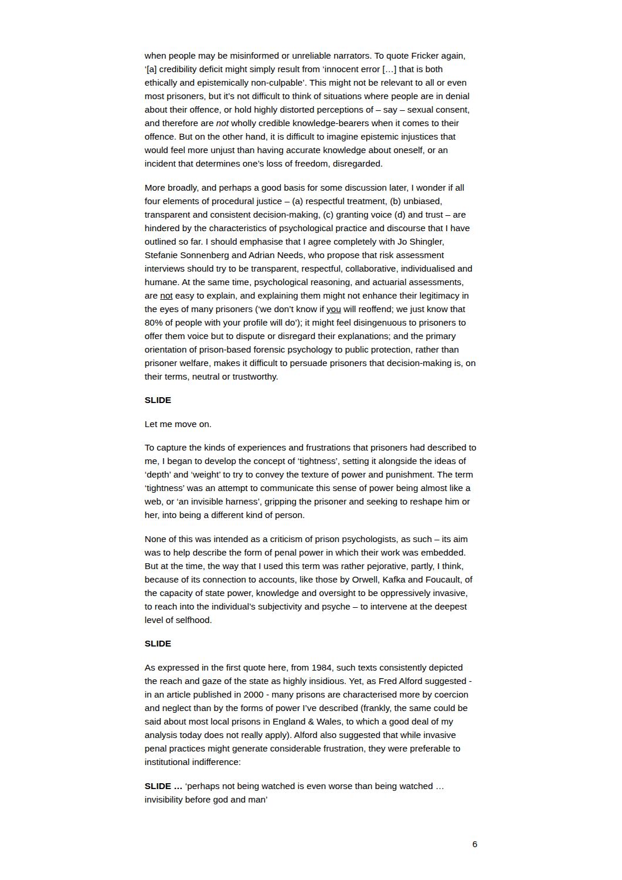when people may be misinformed or unreliable narrators. To quote Fricker again, ‘[a] credibility deficit might simply result from ‘innocent error […] that is both ethically and epistemically non-culpable’. This might not be relevant to all or even most prisoners, but it’s not difficult to think of situations where people are in denial about their offence, or hold highly distorted perceptions of – say – sexual consent, and therefore are not wholly credible knowledge-bearers when it comes to their offence. But on the other hand, it is difficult to imagine epistemic injustices that would feel more unjust than having accurate knowledge about oneself, or an incident that determines one’s loss of freedom, disregarded.
More broadly, and perhaps a good basis for some discussion later, I wonder if all four elements of procedural justice – (a) respectful treatment, (b) unbiased, transparent and consistent decision-making, (c) granting voice (d) and trust – are hindered by the characteristics of psychological practice and discourse that I have outlined so far. I should emphasise that I agree completely with Jo Shingler, Stefanie Sonnenberg and Adrian Needs, who propose that risk assessment interviews should try to be transparent, respectful, collaborative, individualised and humane. At the same time, psychological reasoning, and actuarial assessments, are not easy to explain, and explaining them might not enhance their legitimacy in the eyes of many prisoners (‘we don’t know if you will reoffend; we just know that 80% of people with your profile will do’); it might feel disingenuous to prisoners to offer them voice but to dispute or disregard their explanations; and the primary orientation of prison-based forensic psychology to public protection, rather than prisoner welfare, makes it difficult to persuade prisoners that decision-making is, on their terms, neutral or trustworthy.
SLIDE
Let me move on.
To capture the kinds of experiences and frustrations that prisoners had described to me, I began to develop the concept of ‘tightness’, setting it alongside the ideas of ‘depth’ and ‘weight’ to try to convey the texture of power and punishment. The term ‘tightness’ was an attempt to communicate this sense of power being almost like a web, or ‘an invisible harness’, gripping the prisoner and seeking to reshape him or her, into being a different kind of person.
None of this was intended as a criticism of prison psychologists, as such – its aim was to help describe the form of penal power in which their work was embedded. But at the time, the way that I used this term was rather pejorative, partly, I think, because of its connection to accounts, like those by Orwell, Kafka and Foucault, of the capacity of state power, knowledge and oversight to be oppressively invasive, to reach into the individual’s subjectivity and psyche – to intervene at the deepest level of selfhood.
SLIDE
As expressed in the first quote here, from 1984, such texts consistently depicted the reach and gaze of the state as highly insidious. Yet, as Fred Alford suggested - in an article published in 2000 - many prisons are characterised more by coercion and neglect than by the forms of power I’ve described (frankly, the same could be said about most local prisons in England & Wales, to which a good deal of my analysis today does not really apply). Alford also suggested that while invasive penal practices might generate considerable frustration, they were preferable to institutional indifference:
SLIDE … ‘perhaps not being watched is even worse than being watched … invisibility before god and man’
6